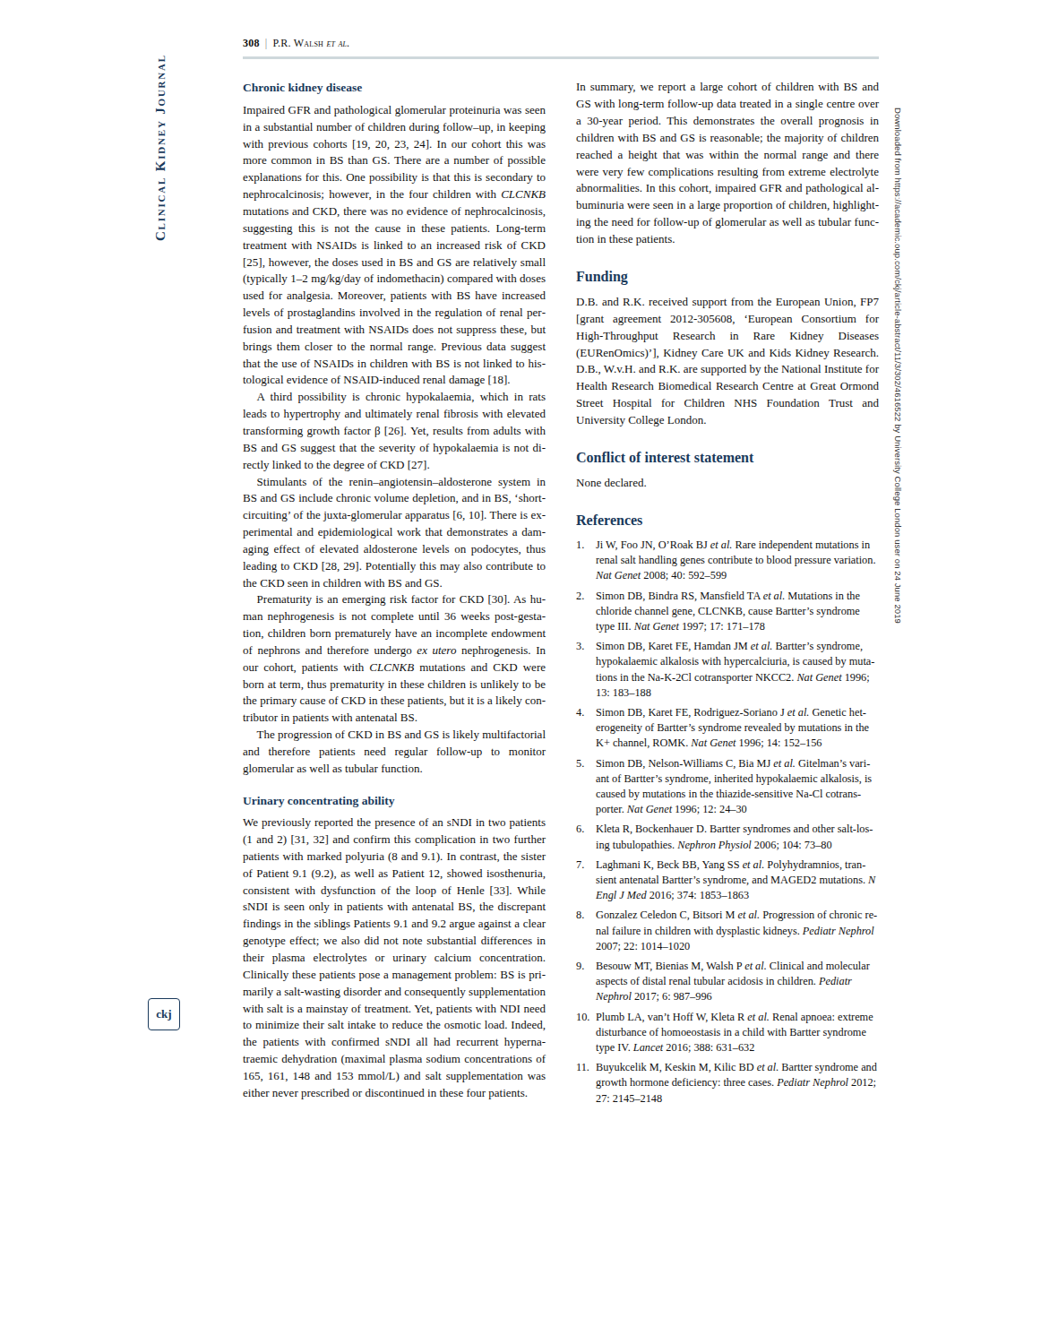Clinical Kidney Journal
ckj
Downloaded from https://academic.oup.com/ckj/article-abstract/11/3/302/4616522 by University College London user on 24 June 2019
308|P.R. Walsh et al.
Chronic kidney disease
Impaired GFR and pathological glomerular proteinuria was seen in a substantial number of children during follow–up, in keeping with previous cohorts [19, 20, 23, 24]. In our cohort this was more common in BS than GS. There are a number of possible explanations for this. One possibility is that this is secondary to nephrocalcinosis; however, in the four children with CLCNKB mutations and CKD, there was no evidence of nephrocalcinosis, suggesting this is not the cause in these patients. Long-term treatment with NSAIDs is linked to an increased risk of CKD [25], however, the doses used in BS and GS are relatively small (typically 1–2 mg/kg/day of indomethacin) compared with doses used for analgesia. Moreover, patients with BS have increased levels of prostaglandins involved in the regulation of renal perfusion and treatment with NSAIDs does not suppress these, but brings them closer to the normal range. Previous data suggest that the use of NSAIDs in children with BS is not linked to histological evidence of NSAID-induced renal damage [18].
A third possibility is chronic hypokalaemia, which in rats leads to hypertrophy and ultimately renal fibrosis with elevated transforming growth factor β [26]. Yet, results from adults with BS and GS suggest that the severity of hypokalaemia is not directly linked to the degree of CKD [27].
Stimulants of the renin–angiotensin–aldosterone system in BS and GS include chronic volume depletion, and in BS, ‘short-circuiting’ of the juxta-glomerular apparatus [6, 10]. There is experimental and epidemiological work that demonstrates a damaging effect of elevated aldosterone levels on podocytes, thus leading to CKD [28, 29]. Potentially this may also contribute to the CKD seen in children with BS and GS.
Prematurity is an emerging risk factor for CKD [30]. As human nephrogenesis is not complete until 36 weeks post-gestation, children born prematurely have an incomplete endowment of nephrons and therefore undergo ex utero nephrogenesis. In our cohort, patients with CLCNKB mutations and CKD were born at term, thus prematurity in these children is unlikely to be the primary cause of CKD in these patients, but it is a likely contributor in patients with antenatal BS.
The progression of CKD in BS and GS is likely multifactorial and therefore patients need regular follow-up to monitor glomerular as well as tubular function.
Urinary concentrating ability
We previously reported the presence of an sNDI in two patients (1 and 2) [31, 32] and confirm this complication in two further patients with marked polyuria (8 and 9.1). In contrast, the sister of Patient 9.1 (9.2), as well as Patient 12, showed isosthenuria, consistent with dysfunction of the loop of Henle [33]. While sNDI is seen only in patients with antenatal BS, the discrepant findings in the siblings Patients 9.1 and 9.2 argue against a clear genotype effect; we also did not note substantial differences in their plasma electrolytes or urinary calcium concentration. Clinically these patients pose a management problem: BS is primarily a salt-wasting disorder and consequently supplementation with salt is a mainstay of treatment. Yet, patients with NDI need to minimize their salt intake to reduce the osmotic load. Indeed, the patients with confirmed sNDI all had recurrent hypernatraemic dehydration (maximal plasma sodium concentrations of 165, 161, 148 and 153 mmol/L) and salt supplementation was either never prescribed or discontinued in these four patients.
In summary, we report a large cohort of children with BS and GS with long-term follow-up data treated in a single centre over a 30-year period. This demonstrates the overall prognosis in children with BS and GS is reasonable; the majority of children reached a height that was within the normal range and there were very few complications resulting from extreme electrolyte abnormalities. In this cohort, impaired GFR and pathological albuminuria were seen in a large proportion of children, highlighting the need for follow-up of glomerular as well as tubular function in these patients.
Funding
D.B. and R.K. received support from the European Union, FP7 [grant agreement 2012-305608, ‘European Consortium for High-Throughput Research in Rare Kidney Diseases (EURenOmics)’], Kidney Care UK and Kids Kidney Research. D.B., W.v.H. and R.K. are supported by the National Institute for Health Research Biomedical Research Centre at Great Ormond Street Hospital for Children NHS Foundation Trust and University College London.
Conflict of interest statement
None declared.
References
Ji W, Foo JN, O’Roak BJ et al. Rare independent mutations in renal salt handling genes contribute to blood pressure variation. Nat Genet 2008; 40: 592–599
Simon DB, Bindra RS, Mansfield TA et al. Mutations in the chloride channel gene, CLCNKB, cause Bartter’s syndrome type III. Nat Genet 1997; 17: 171–178
Simon DB, Karet FE, Hamdan JM et al. Bartter’s syndrome, hypokalaemic alkalosis with hypercalciuria, is caused by mutations in the Na-K-2Cl cotransporter NKCC2. Nat Genet 1996; 13: 183–188
Simon DB, Karet FE, Rodriguez-Soriano J et al. Genetic heterogeneity of Bartter’s syndrome revealed by mutations in the K+ channel, ROMK. Nat Genet 1996; 14: 152–156
Simon DB, Nelson-Williams C, Bia MJ et al. Gitelman’s variant of Bartter’s syndrome, inherited hypokalaemic alkalosis, is caused by mutations in the thiazide-sensitive Na-Cl cotransporter. Nat Genet 1996; 12: 24–30
Kleta R, Bockenhauer D. Bartter syndromes and other salt-losing tubulopathies. Nephron Physiol 2006; 104: 73–80
Laghmani K, Beck BB, Yang SS et al. Polyhydramnios, transient antenatal Bartter’s syndrome, and MAGED2 mutations. N Engl J Med 2016; 374: 1853–1863
Gonzalez Celedon C, Bitsori M et al. Progression of chronic renal failure in children with dysplastic kidneys. Pediatr Nephrol 2007; 22: 1014–1020
Besouw MT, Bienias M, Walsh P et al. Clinical and molecular aspects of distal renal tubular acidosis in children. Pediatr Nephrol 2017; 6: 987–996
Plumb LA, van’t Hoff W, Kleta R et al. Renal apnoea: extreme disturbance of homoeostasis in a child with Bartter syndrome type IV. Lancet 2016; 388: 631–632
Buyukcelik M, Keskin M, Kilic BD et al. Bartter syndrome and growth hormone deficiency: three cases. Pediatr Nephrol 2012; 27: 2145–2148